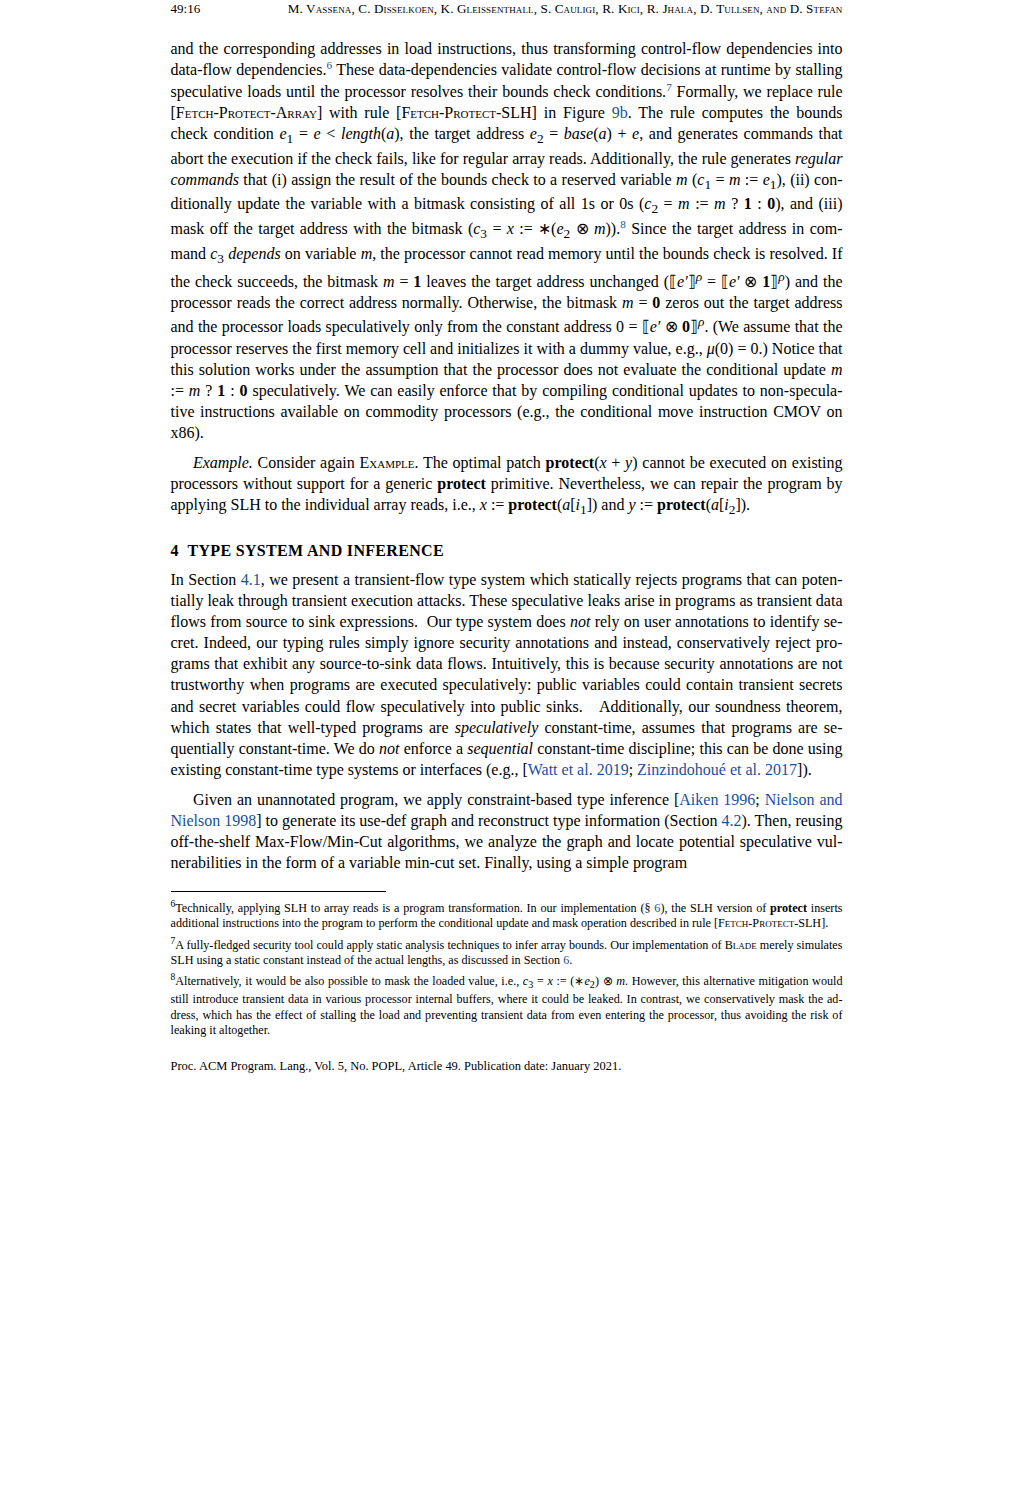49:16 M. Vassena, C. Disselkoen, K. Gleissenthall, S. Cauligi, R. Kıcı, R. Jhala, D. Tullsen, and D. Stefan
and the corresponding addresses in load instructions, thus transforming control-flow dependencies into data-flow dependencies.6 These data-dependencies validate control-flow decisions at runtime by stalling speculative loads until the processor resolves their bounds check conditions.7 Formally, we replace rule [Fetch-Protect-Array] with rule [Fetch-Protect-SLH] in Figure 9b. The rule computes the bounds check condition e1 = e < length(a), the target address e2 = base(a) + e, and generates commands that abort the execution if the check fails, like for regular array reads. Additionally, the rule generates regular commands that (i) assign the result of the bounds check to a reserved variable m (c1 = m := e1), (ii) conditionally update the variable with a bitmask consisting of all 1s or 0s (c2 = m := m ? 1 : 0), and (iii) mask off the target address with the bitmask (c3 = x := ∗(e2 ⊗ m)).8 Since the target address in command c3 depends on variable m, the processor cannot read memory until the bounds check is resolved. If the check succeeds, the bitmask m = 1 leaves the target address unchanged (⟦e′⟧ρ = ⟦e′ ⊗ 1⟧ρ) and the processor reads the correct address normally. Otherwise, the bitmask m = 0 zeros out the target address and the processor loads speculatively only from the constant address 0 = ⟦e′ ⊗ 0⟧ρ. (We assume that the processor reserves the first memory cell and initializes it with a dummy value, e.g., μ(0) = 0.) Notice that this solution works under the assumption that the processor does not evaluate the conditional update m := m ? 1 : 0 speculatively. We can easily enforce that by compiling conditional updates to non-speculative instructions available on commodity processors (e.g., the conditional move instruction CMOV on x86).
Example. Consider again Example. The optimal patch protect(x + y) cannot be executed on existing processors without support for a generic protect primitive. Nevertheless, we can repair the program by applying SLH to the individual array reads, i.e., x := protect(a[i1]) and y := protect(a[i2]).
4 Type System and Inference
In Section 4.1, we present a transient-flow type system which statically rejects programs that can potentially leak through transient execution attacks. These speculative leaks arise in programs as transient data flows from source to sink expressions. Our type system does not rely on user annotations to identify secret. Indeed, our typing rules simply ignore security annotations and instead, conservatively reject programs that exhibit any source-to-sink data flows. Intuitively, this is because security annotations are not trustworthy when programs are executed speculatively: public variables could contain transient secrets and secret variables could flow speculatively into public sinks. Additionally, our soundness theorem, which states that well-typed programs are speculatively constant-time, assumes that programs are sequentially constant-time. We do not enforce a sequential constant-time discipline; this can be done using existing constant-time type systems or interfaces (e.g., [Watt et al. 2019; Zinzindohoué et al. 2017]).
Given an unannotated program, we apply constraint-based type inference [Aiken 1996; Nielson and Nielson 1998] to generate its use-def graph and reconstruct type information (Section 4.2). Then, reusing off-the-shelf Max-Flow/Min-Cut algorithms, we analyze the graph and locate potential speculative vulnerabilities in the form of a variable min-cut set. Finally, using a simple program
6Technically, applying SLH to array reads is a program transformation. In our implementation (§ 6), the SLH version of protect inserts additional instructions into the program to perform the conditional update and mask operation described in rule [Fetch-Protect-SLH].
7A fully-fledged security tool could apply static analysis techniques to infer array bounds. Our implementation of Blade merely simulates SLH using a static constant instead of the actual lengths, as discussed in Section 6.
8Alternatively, it would be also possible to mask the loaded value, i.e., c3 = x := (∗e2) ⊗ m. However, this alternative mitigation would still introduce transient data in various processor internal buffers, where it could be leaked. In contrast, we conservatively mask the address, which has the effect of stalling the load and preventing transient data from even entering the processor, thus avoiding the risk of leaking it altogether.
Proc. ACM Program. Lang., Vol. 5, No. POPL, Article 49. Publication date: January 2021.